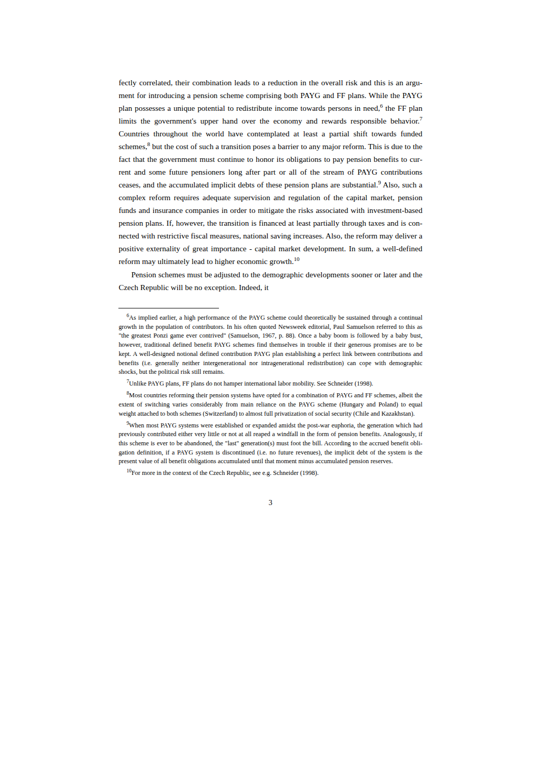fectly correlated, their combination leads to a reduction in the overall risk and this is an argument for introducing a pension scheme comprising both PAYG and FF plans. While the PAYG plan possesses a unique potential to redistribute income towards persons in need,6 the FF plan limits the government's upper hand over the economy and rewards responsible behavior.7 Countries throughout the world have contemplated at least a partial shift towards funded schemes,8 but the cost of such a transition poses a barrier to any major reform. This is due to the fact that the government must continue to honor its obligations to pay pension benefits to current and some future pensioners long after part or all of the stream of PAYG contributions ceases, and the accumulated implicit debts of these pension plans are substantial.9 Also, such a complex reform requires adequate supervision and regulation of the capital market, pension funds and insurance companies in order to mitigate the risks associated with investment-based pension plans. If, however, the transition is financed at least partially through taxes and is connected with restrictive fiscal measures, national saving increases. Also, the reform may deliver a positive externality of great importance - capital market development. In sum, a well-defined reform may ultimately lead to higher economic growth.10
Pension schemes must be adjusted to the demographic developments sooner or later and the Czech Republic will be no exception. Indeed, it
6As implied earlier, a high performance of the PAYG scheme could theoretically be sustained through a continual growth in the population of contributors. In his often quoted Newsweek editorial, Paul Samuelson referred to this as "the greatest Ponzi game ever contrived" (Samuelson, 1967, p. 88). Once a baby boom is followed by a baby bust, however, traditional defined benefit PAYG schemes find themselves in trouble if their generous promises are to be kept. A well-designed notional defined contribution PAYG plan establishing a perfect link between contributions and benefits (i.e. generally neither intergenerational nor intragenerational redistribution) can cope with demographic shocks, but the political risk still remains.
7Unlike PAYG plans, FF plans do not hamper international labor mobility. See Schneider (1998).
8Most countries reforming their pension systems have opted for a combination of PAYG and FF schemes, albeit the extent of switching varies considerably from main reliance on the PAYG scheme (Hungary and Poland) to equal weight attached to both schemes (Switzerland) to almost full privatization of social security (Chile and Kazakhstan).
9When most PAYG systems were established or expanded amidst the post-war euphoria, the generation which had previously contributed either very little or not at all reaped a windfall in the form of pension benefits. Analogously, if this scheme is ever to be abandoned, the "last" generation(s) must foot the bill. According to the accrued benefit obligation definition, if a PAYG system is discontinued (i.e. no future revenues), the implicit debt of the system is the present value of all benefit obligations accumulated until that moment minus accumulated pension reserves.
10For more in the context of the Czech Republic, see e.g. Schneider (1998).
3